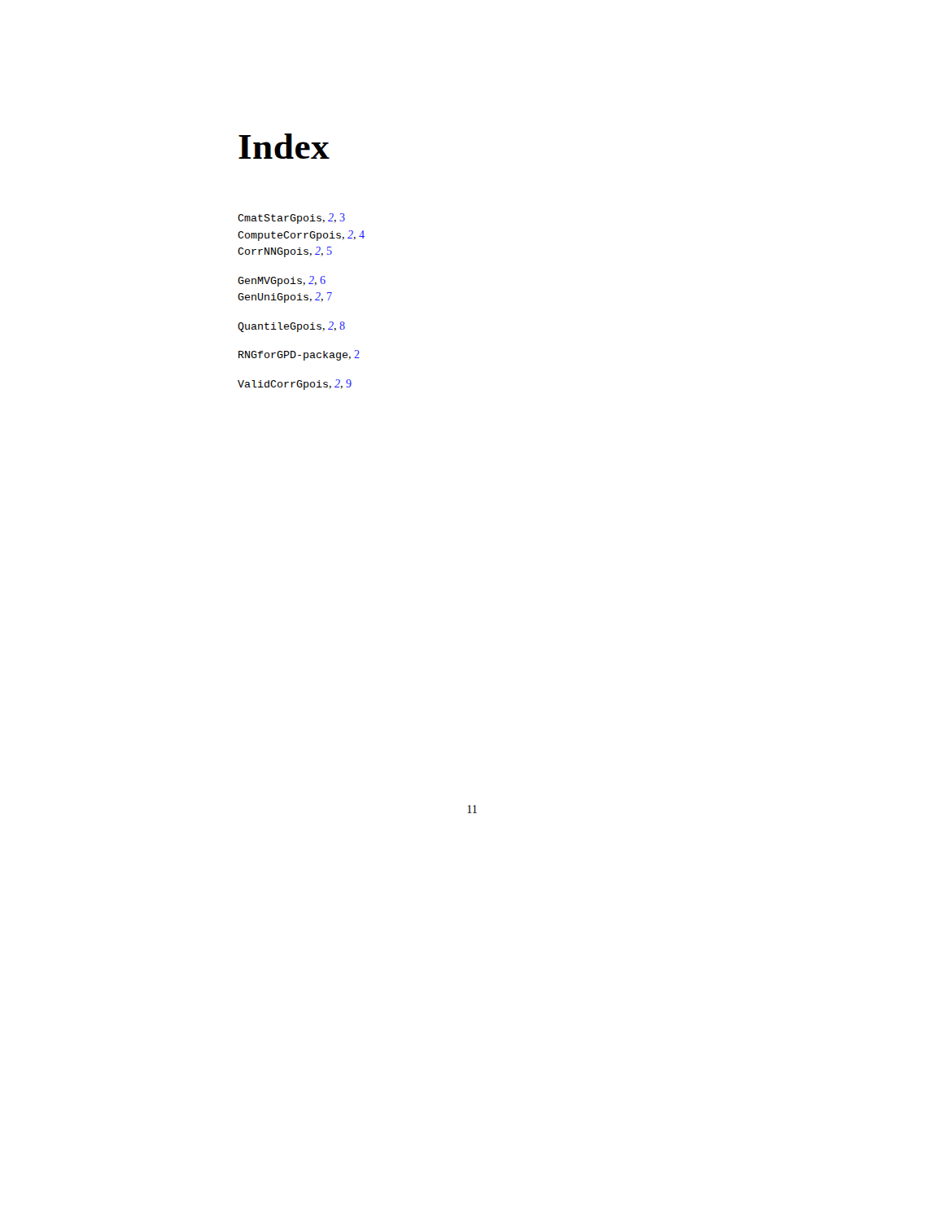Index
CmatStarGpois, 2, 3
ComputeCorrGpois, 2, 4
CorrNNGpois, 2, 5
GenMVGpois, 2, 6
GenUniGpois, 2, 7
QuantileGpois, 2, 8
RNGforGPD-package, 2
ValidCorrGpois, 2, 9
11